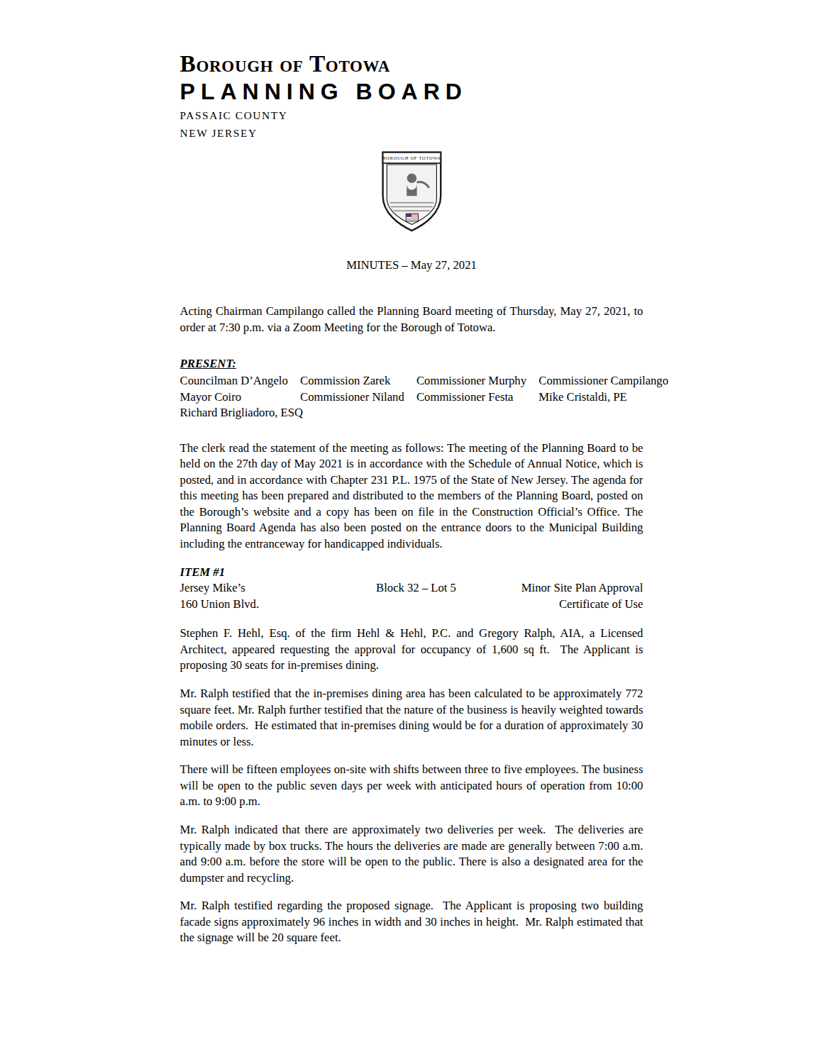Borough of Totowa
PLANNING BOARD
PASSAIC COUNTY
NEW JERSEY
BOROUGH OF TOTOWA
MINUTES – May 27, 2021
Acting Chairman Campilango called the Planning Board meeting of Thursday, May 27, 2021, to order at 7:30 p.m. via a Zoom Meeting for the Borough of Totowa.
PRESENT:
| Councilman D’Angelo | Commission Zarek | Commissioner Murphy | Commissioner Campilango |
| Mayor Coiro | Commissioner Niland | Commissioner Festa | Mike Cristaldi, PE |
| Richard Brigliadoro, ESQ |
The clerk read the statement of the meeting as follows: The meeting of the Planning Board to be held on the 27th day of May 2021 is in accordance with the Schedule of Annual Notice, which is posted, and in accordance with Chapter 231 P.L. 1975 of the State of New Jersey. The agenda for this meeting has been prepared and distributed to the members of the Planning Board, posted on the Borough’s website and a copy has been on file in the Construction Official’s Office. The Planning Board Agenda has also been posted on the entrance doors to the Municipal Building including the entranceway for handicapped individuals.
ITEM #1
| Jersey Mike’s | Block 32 – Lot 5 | Minor Site Plan Approval |
| 160 Union Blvd. | | Certificate of Use |
Stephen F. Hehl, Esq. of the firm Hehl & Hehl, P.C. and Gregory Ralph, AIA, a Licensed Architect, appeared requesting the approval for occupancy of 1,600 sq ft. The Applicant is proposing 30 seats for in-premises dining.
Mr. Ralph testified that the in-premises dining area has been calculated to be approximately 772 square feet. Mr. Ralph further testified that the nature of the business is heavily weighted towards mobile orders. He estimated that in-premises dining would be for a duration of approximately 30 minutes or less.
There will be fifteen employees on-site with shifts between three to five employees. The business will be open to the public seven days per week with anticipated hours of operation from 10:00 a.m. to 9:00 p.m.
Mr. Ralph indicated that there are approximately two deliveries per week. The deliveries are typically made by box trucks. The hours the deliveries are made are generally between 7:00 a.m. and 9:00 a.m. before the store will be open to the public. There is also a designated area for the dumpster and recycling.
Mr. Ralph testified regarding the proposed signage. The Applicant is proposing two building facade signs approximately 96 inches in width and 30 inches in height. Mr. Ralph estimated that the signage will be 20 square feet.